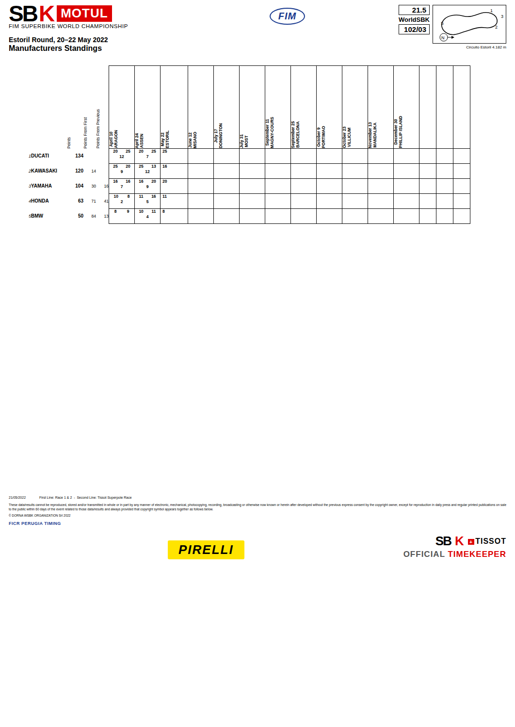SB K MOTUL
FIM SUPERBIKE WORLD CHAMPIONSHIP
Estoril Round, 20–22 May 2022
Manufacturers Standings
FIM
21.5
WorldSBK
102/03
1 3 2 S N
Circuito Estoril 4.182 m
| | | Points | Points From First | Points From Previous | April 10 ARAGON | April 24 ASSEN | May 22 ESTORIL | June 12 MISANO | July 17 DONINGTON | July 31 MOST | September 11 MAGNY-COURS | September 25 BARCELONA | October 9 PORTIMAO | October 23 VILLICUM | November 13 MANDALIKA | December 30 PHILLIP ISLAND | | | |
| 1 | DUCATI | 134 | | | 20 25 12 | 20 25 7 | 25 | | | | | | | | | | | | |
| 2 | KAWASAKI | 120 | 14 | | 25 20 9 | 25 13 12 | 16 | | | | | | | | | | | | |
| 3 | YAMAHA | 104 | 30 | 16 | 16 16 7 | 16 20 9 | 20 | | | | | | | | | | | | |
| 4 | HONDA | 63 | 71 | 41 | 10 8 2 | 11 16 5 | 11 | | | | | | | | | | | | |
| 5 | BMW | 50 | 84 | 13 | 8 9 | 10 11 4 | 8 | | | | | | | | | | | | |
21/05/2022 First Line: Race 1 & 2 - Second Line: Tissot Superpole Race
These data/results cannot be reproduced, stored and/or transmitted in whole or in part by any manner of electronic, mechanical, photocopying, recording, broadcasting or otherwise now known or herein after developed without the previous express consent by the copyright owner, except for reproduction in daily press and regular printed publications on sale to the public within 60 days of the event related to those data/results and always provided that copyright symbol appears together as follows below.
© DORNA WSBK ORGANIZATION Srl 2022
FICR PERUGIA TIMING
PIRELLI
SB K +TISSOT
OFFICIAL TIMEKEEPER